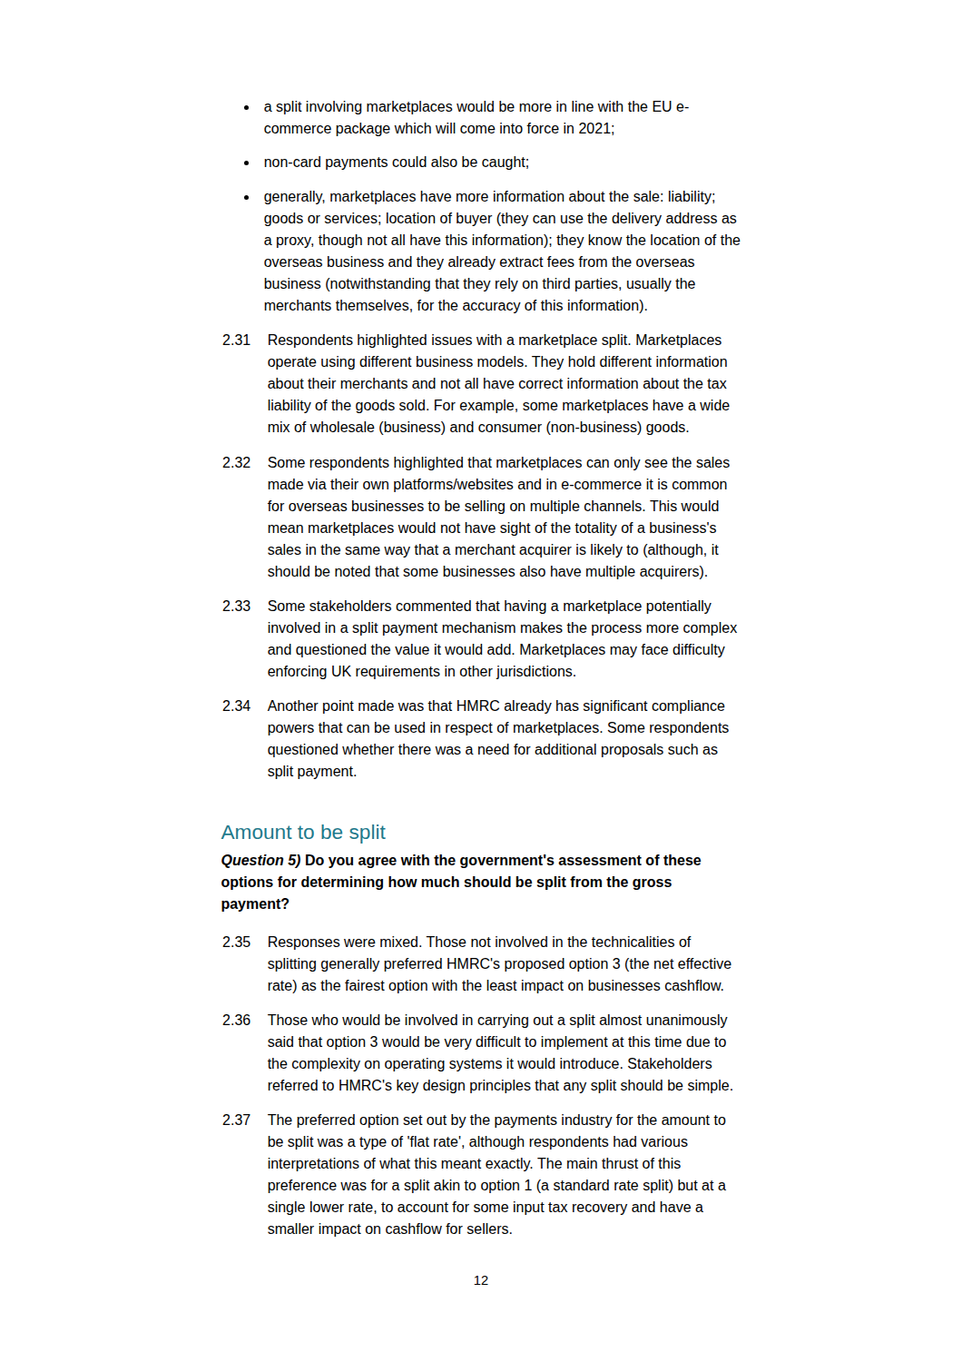a split involving marketplaces would be more in line with the EU e-commerce package which will come into force in 2021;
non-card payments could also be caught;
generally, marketplaces have more information about the sale: liability; goods or services; location of buyer (they can use the delivery address as a proxy, though not all have this information); they know the location of the overseas business and they already extract fees from the overseas business (notwithstanding that they rely on third parties, usually the merchants themselves, for the accuracy of this information).
2.31
Respondents highlighted issues with a marketplace split. Marketplaces operate using different business models. They hold different information about their merchants and not all have correct information about the tax liability of the goods sold. For example, some marketplaces have a wide mix of wholesale (business) and consumer (non-business) goods.
2.32
Some respondents highlighted that marketplaces can only see the sales made via their own platforms/websites and in e-commerce it is common for overseas businesses to be selling on multiple channels. This would mean marketplaces would not have sight of the totality of a business's sales in the same way that a merchant acquirer is likely to (although, it should be noted that some businesses also have multiple acquirers).
2.33
Some stakeholders commented that having a marketplace potentially involved in a split payment mechanism makes the process more complex and questioned the value it would add. Marketplaces may face difficulty enforcing UK requirements in other jurisdictions.
2.34
Another point made was that HMRC already has significant compliance powers that can be used in respect of marketplaces. Some respondents questioned whether there was a need for additional proposals such as split payment.
Amount to be split
Question 5) Do you agree with the government's assessment of these options for determining how much should be split from the gross payment?
2.35
Responses were mixed. Those not involved in the technicalities of splitting generally preferred HMRC's proposed option 3 (the net effective rate) as the fairest option with the least impact on businesses cashflow.
2.36
Those who would be involved in carrying out a split almost unanimously said that option 3 would be very difficult to implement at this time due to the complexity on operating systems it would introduce. Stakeholders referred to HMRC's key design principles that any split should be simple.
2.37
The preferred option set out by the payments industry for the amount to be split was a type of 'flat rate', although respondents had various interpretations of what this meant exactly. The main thrust of this preference was for a split akin to option 1 (a standard rate split) but at a single lower rate, to account for some input tax recovery and have a smaller impact on cashflow for sellers.
12